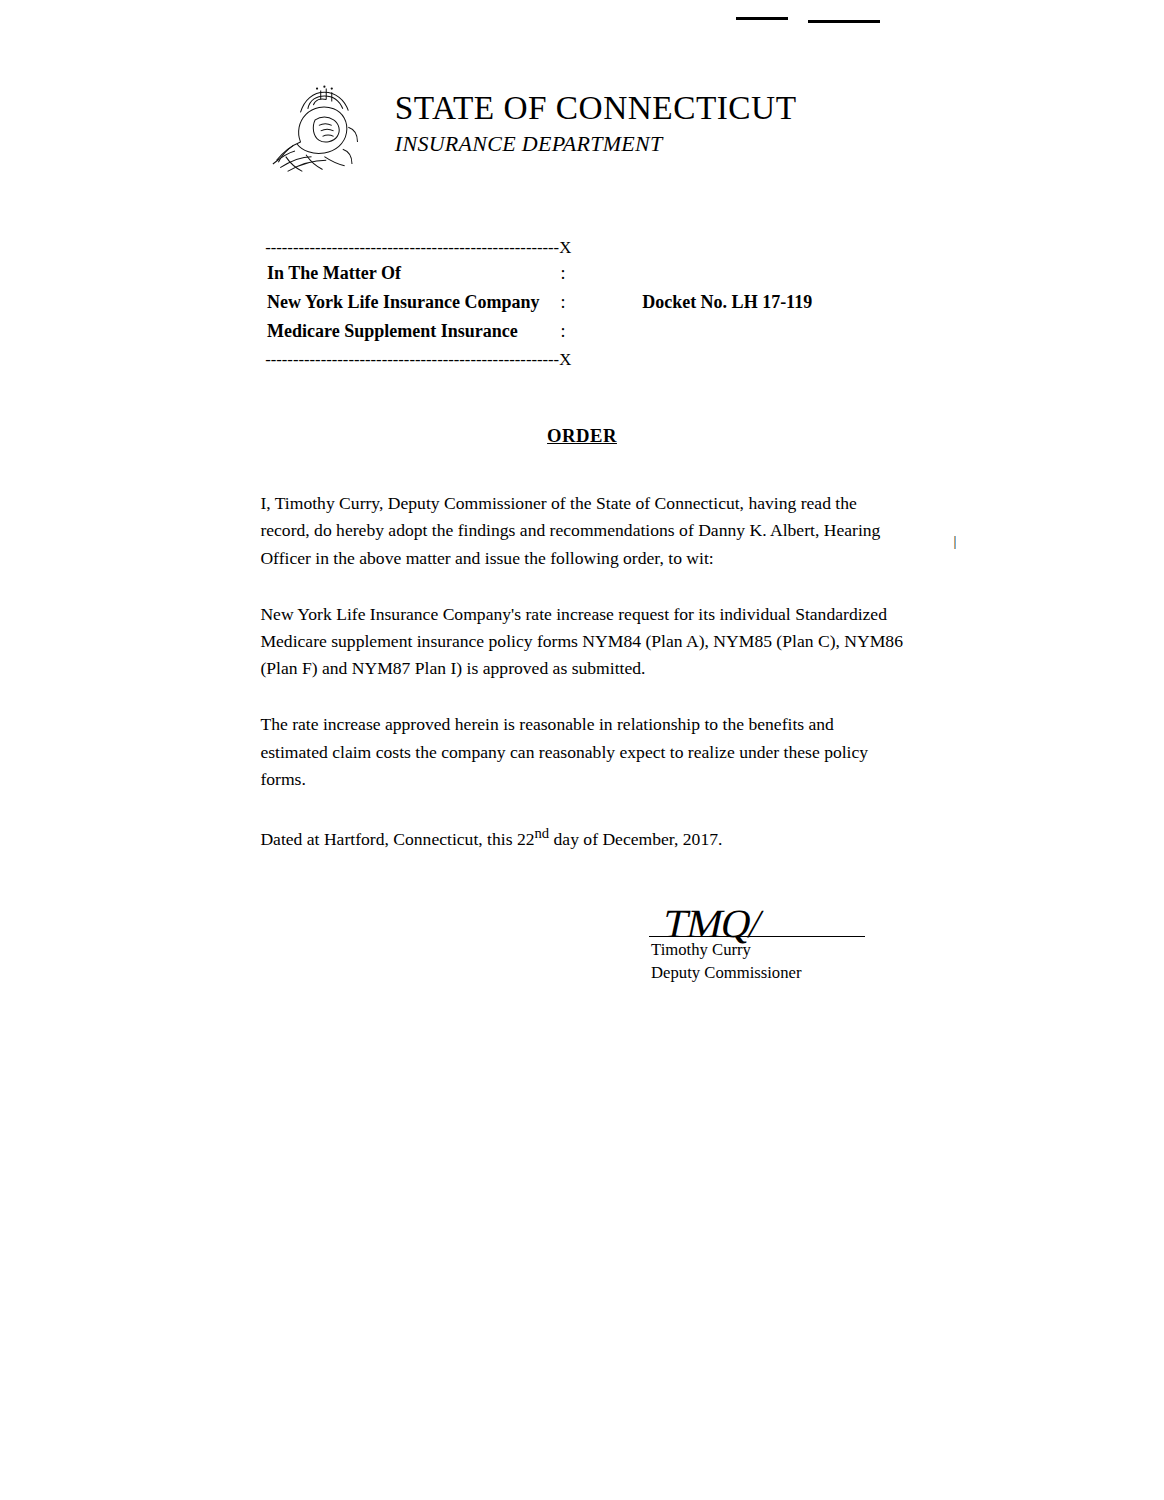State of Connecticut
INSURANCE DEPARTMENT
-----------------------------------------------------X
| In The Matter Of | : | |
| New York Life Insurance Company | : | Docket No. LH 17-119 |
| Medicare Supplement Insurance | : | |
-----------------------------------------------------X
ORDER
I, Timothy Curry, Deputy Commissioner of the State of Connecticut, having read the record, do hereby adopt the findings and recommendations of Danny K. Albert, Hearing Officer in the above matter and issue the following order, to wit:
New York Life Insurance Company's rate increase request for its individual Standardized Medicare supplement insurance policy forms NYM84 (Plan A), NYM85 (Plan C), NYM86 (Plan F) and NYM87 Plan I) is approved as submitted.
The rate increase approved herein is reasonable in relationship to the benefits and estimated claim costs the company can reasonably expect to realize under these policy forms.
Dated at Hartford, Connecticut, this 22nd day of December, 2017.
TMQ/
Timothy Curry
Deputy Commissioner
|